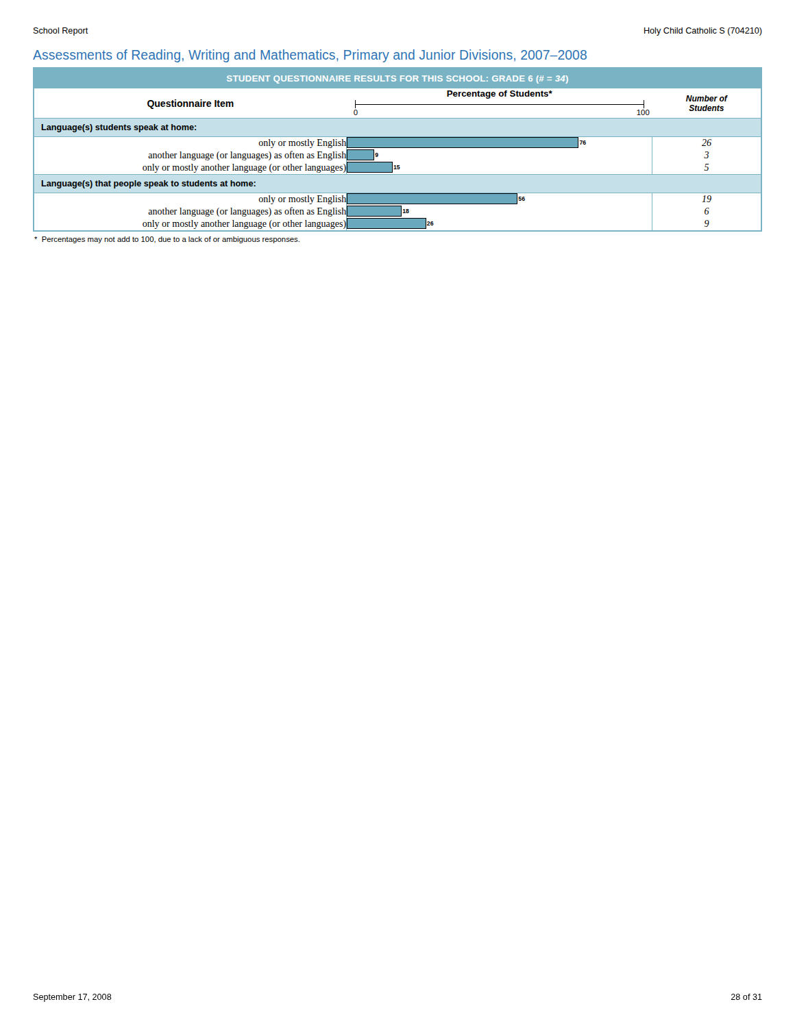School Report Holy Child Catholic S (704210)
Assessments of Reading, Writing and Mathematics, Primary and Junior Divisions, 2007–2008
| STUDENT QUESTIONNAIRE RESULTS FOR THIS SCHOOL: GRADE 6 (# = 34 ) |
| Questionnaire Item | Percentage of Students* 0 100 | Number of Students |
| Language(s) students speak at home: |
| only or mostly English | 76 | 26 |
| another language (or languages) as often as English | 9 | 3 |
| only or mostly another language (or other languages) | 15 | 5 |
| Language(s) that people speak to students at home: |
| only or mostly English | 56 | 19 |
| another language (or languages) as often as English | 18 | 6 |
| only or mostly another language (or other languages) | 26 | 9 |
* Percentages may not add to 100, due to a lack of or ambiguous responses.
September 17, 2008 28 of 31